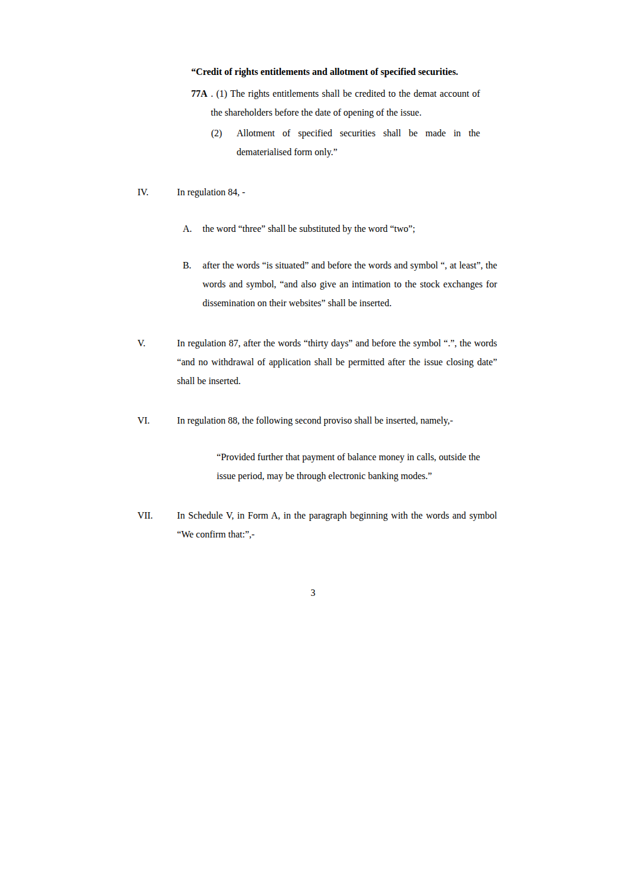“Credit of rights entitlements and allotment of specified securities.
77A . (1) The rights entitlements shall be credited to the demat account of the shareholders before the date of opening of the issue.
(2) Allotment of specified securities shall be made in the dematerialised form only.”
IV.
In regulation 84, -
A.
the word “three” shall be substituted by the word “two”;
B.
after the words “is situated” and before the words and symbol “, at least”, the words and symbol, “and also give an intimation to the stock exchanges for dissemination on their websites” shall be inserted.
V.
In regulation 87, after the words “thirty days” and before the symbol “.”, the words “and no withdrawal of application shall be permitted after the issue closing date” shall be inserted.
VI.
In regulation 88, the following second proviso shall be inserted, namely,-
“Provided further that payment of balance money in calls, outside the issue period, may be through electronic banking modes.”
VII.
In Schedule V, in Form A, in the paragraph beginning with the words and symbol “We confirm that:”,-
3